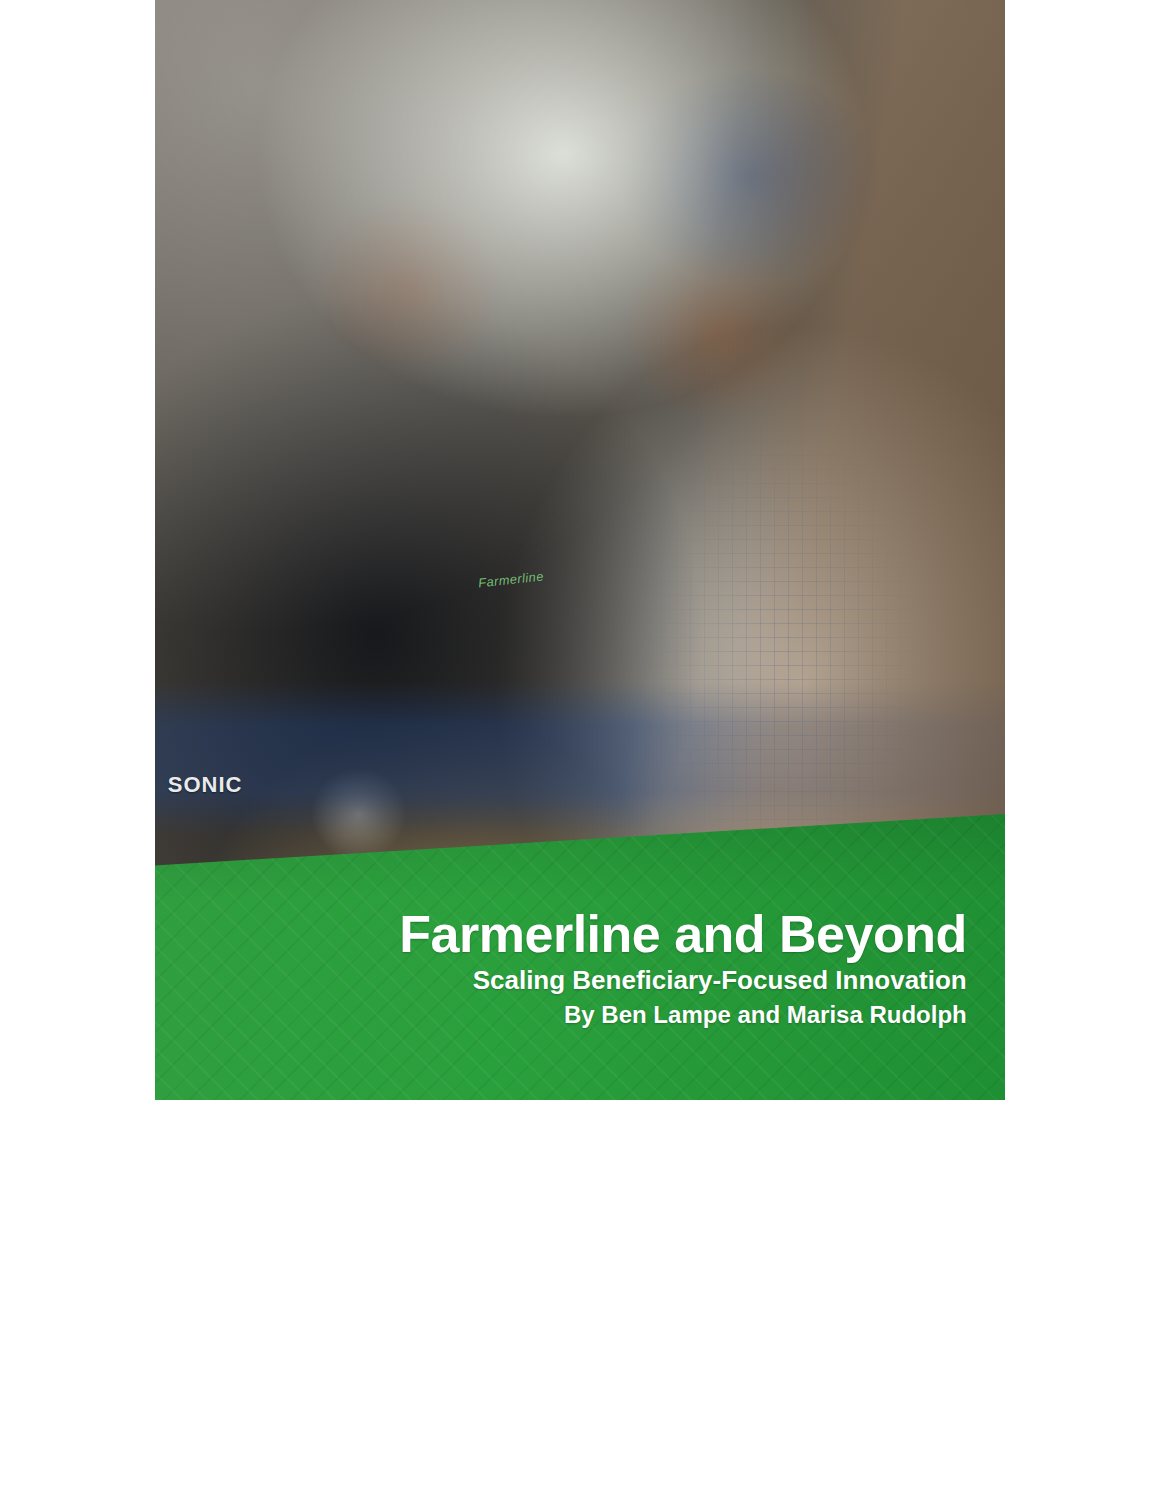Farmerline SONIC
Farmerline and Beyond
Scaling Beneficiary-Focused Innovation
By Ben Lampe and Marisa Rudolph